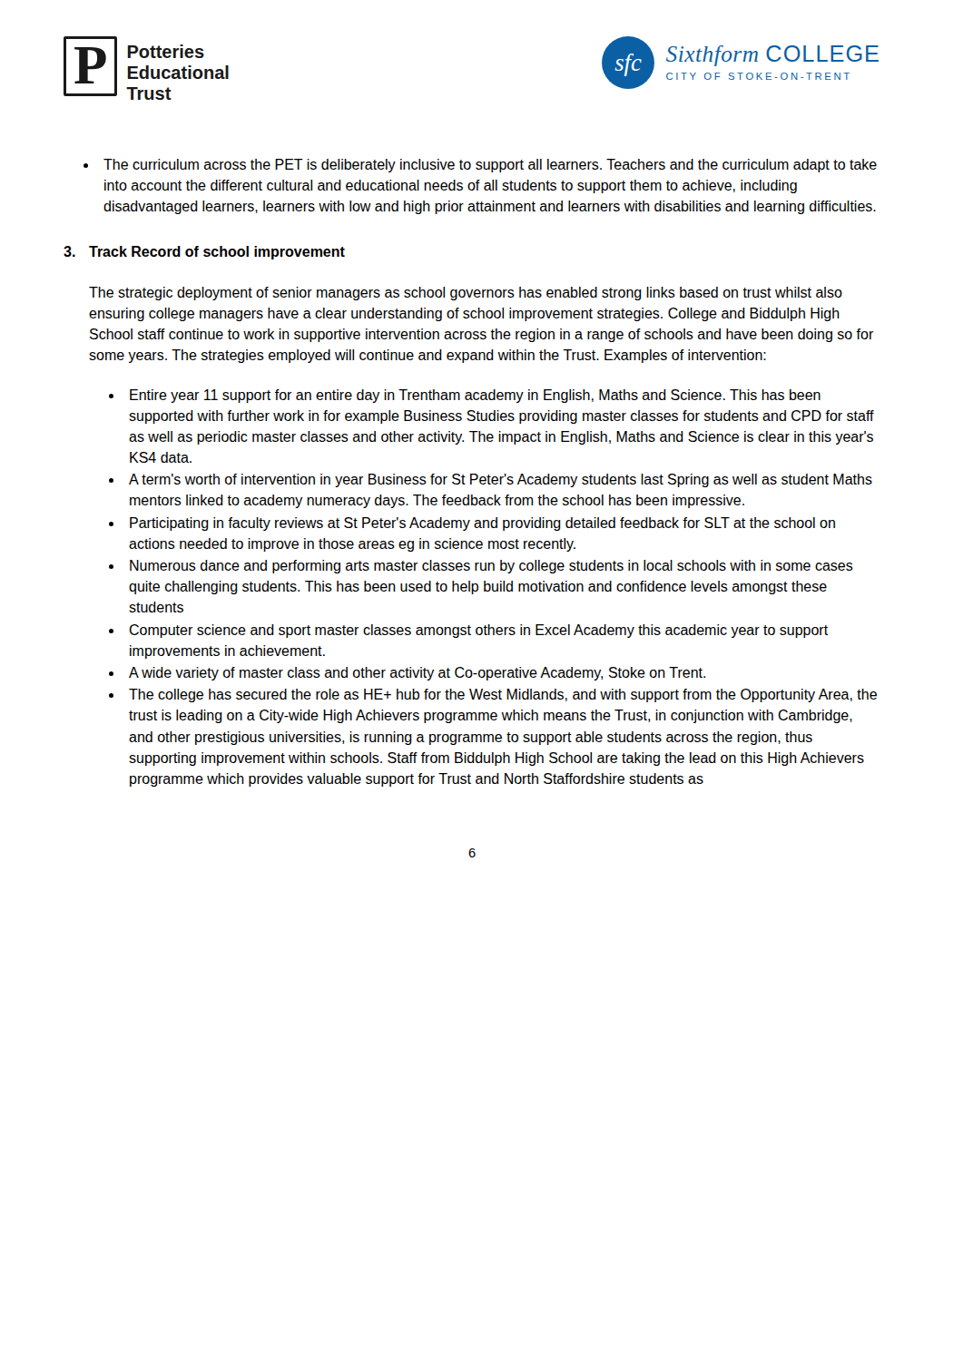P
Potteries
Educational
Trust
sfc Sixth form COLLEGE
CITY OF STOKE-ON-TRENT
The curriculum across the PET is deliberately inclusive to support all learners. Teachers and the curriculum adapt to take into account the different cultural and educational needs of all students to support them to achieve, including disadvantaged learners, learners with low and high prior attainment and learners with disabilities and learning difficulties.
3. Track Record of school improvement
The strategic deployment of senior managers as school governors has enabled strong links based on trust whilst also ensuring college managers have a clear understanding of school improvement strategies. College and Biddulph High School staff continue to work in supportive intervention across the region in a range of schools and have been doing so for some years. The strategies employed will continue and expand within the Trust. Examples of intervention:
Entire year 11 support for an entire day in Trentham academy in English, Maths and Science. This has been supported with further work in for example Business Studies providing master classes for students and CPD for staff as well as periodic master classes and other activity. The impact in English, Maths and Science is clear in this year's KS4 data.
A term's worth of intervention in year Business for St Peter's Academy students last Spring as well as student Maths mentors linked to academy numeracy days. The feedback from the school has been impressive.
Participating in faculty reviews at St Peter's Academy and providing detailed feedback for SLT at the school on actions needed to improve in those areas eg in science most recently.
Numerous dance and performing arts master classes run by college students in local schools with in some cases quite challenging students. This has been used to help build motivation and confidence levels amongst these students
Computer science and sport master classes amongst others in Excel Academy this academic year to support improvements in achievement.
A wide variety of master class and other activity at Co-operative Academy, Stoke on Trent.
The college has secured the role as HE+ hub for the West Midlands, and with support from the Opportunity Area, the trust is leading on a City-wide High Achievers programme which means the Trust, in conjunction with Cambridge, and other prestigious universities, is running a programme to support able students across the region, thus supporting improvement within schools. Staff from Biddulph High School are taking the lead on this High Achievers programme which provides valuable support for Trust and North Staffordshire students as
6